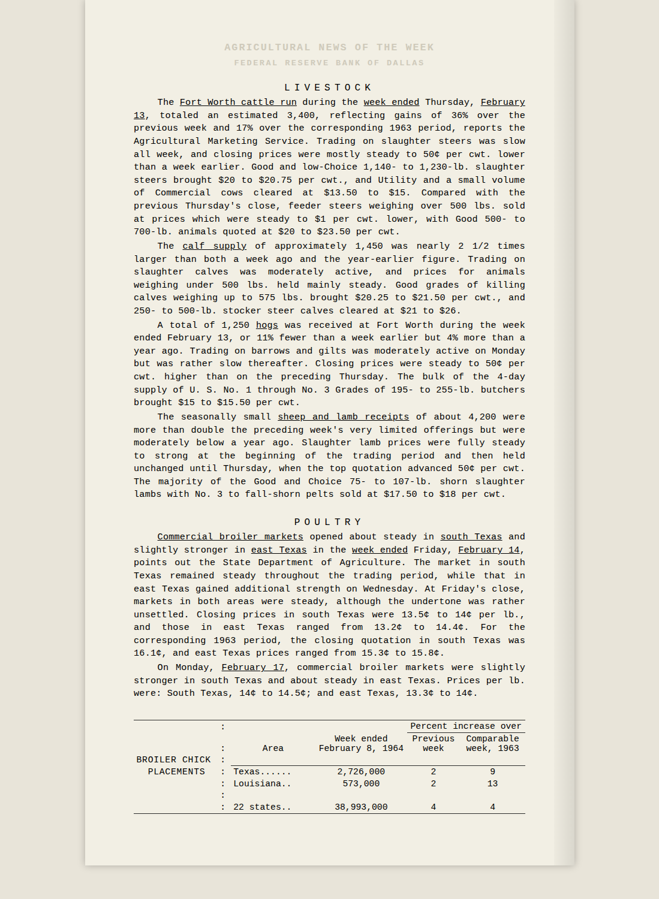AGRICULTURAL NEWS OF THE WEEK
FEDERAL RESERVE BANK OF DALLAS
LIVESTOCK
The Fort Worth cattle run during the week ended Thursday, February 13, totaled an estimated 3,400, reflecting gains of 36% over the previous week and 17% over the corresponding 1963 period, reports the Agricultural Marketing Service. Trading on slaughter steers was slow all week, and closing prices were mostly steady to 50¢ per cwt. lower than a week earlier. Good and low-Choice 1,140- to 1,230-lb. slaughter steers brought $20 to $20.75 per cwt., and Utility and a small volume of Commercial cows cleared at $13.50 to $15. Compared with the previous Thursday's close, feeder steers weighing over 500 lbs. sold at prices which were steady to $1 per cwt. lower, with Good 500- to 700-lb. animals quoted at $20 to $23.50 per cwt.
The calf supply of approximately 1,450 was nearly 2 1/2 times larger than both a week ago and the year-earlier figure. Trading on slaughter calves was moderately active, and prices for animals weighing under 500 lbs. held mainly steady. Good grades of killing calves weighing up to 575 lbs. brought $20.25 to $21.50 per cwt., and 250- to 500-lb. stocker steer calves cleared at $21 to $26.
A total of 1,250 hogs was received at Fort Worth during the week ended February 13, or 11% fewer than a week earlier but 4% more than a year ago. Trading on barrows and gilts was moderately active on Monday but was rather slow thereafter. Closing prices were steady to 50¢ per cwt. higher than on the preceding Thursday. The bulk of the 4-day supply of U. S. No. 1 through No. 3 Grades of 195- to 255-lb. butchers brought $15 to $15.50 per cwt.
The seasonally small sheep and lamb receipts of about 4,200 were more than double the preceding week's very limited offerings but were moderately below a year ago. Slaughter lamb prices were fully steady to strong at the beginning of the trading period and then held unchanged until Thursday, when the top quotation advanced 50¢ per cwt. The majority of the Good and Choice 75- to 107-lb. shorn slaughter lambs with No. 3 to fall-shorn pelts sold at $17.50 to $18 per cwt.
POULTRY
Commercial broiler markets opened about steady in south Texas and slightly stronger in east Texas in the week ended Friday, February 14, points out the State Department of Agriculture. The market in south Texas remained steady throughout the trading period, while that in east Texas gained additional strength on Wednesday. At Friday's close, markets in both areas were steady, although the undertone was rather unsettled. Closing prices in south Texas were 13.5¢ to 14¢ per lb., and those in east Texas ranged from 13.2¢ to 14.4¢. For the corresponding 1963 period, the closing quotation in south Texas was 16.1¢, and east Texas prices ranged from 15.3¢ to 15.8¢.
On Monday, February 17, commercial broiler markets were slightly stronger in south Texas and about steady in east Texas. Prices per lb. were: South Texas, 14¢ to 14.5¢; and east Texas, 13.3¢ to 14¢.
| | : | | | Percent increase over |
| | : | Area | Week ended February 8, 1964 | Previous week | Comparable week, 1963 |
| BROILER CHICK | : | | | | |
| PLACEMENTS | : | Texas...... | 2,726,000 | 2 | 9 |
| | : | Louisiana.. | 573,000 | 2 | 13 |
| | : | | | | |
| | : | 22 states.. | 38,993,000 | 4 | 4 |